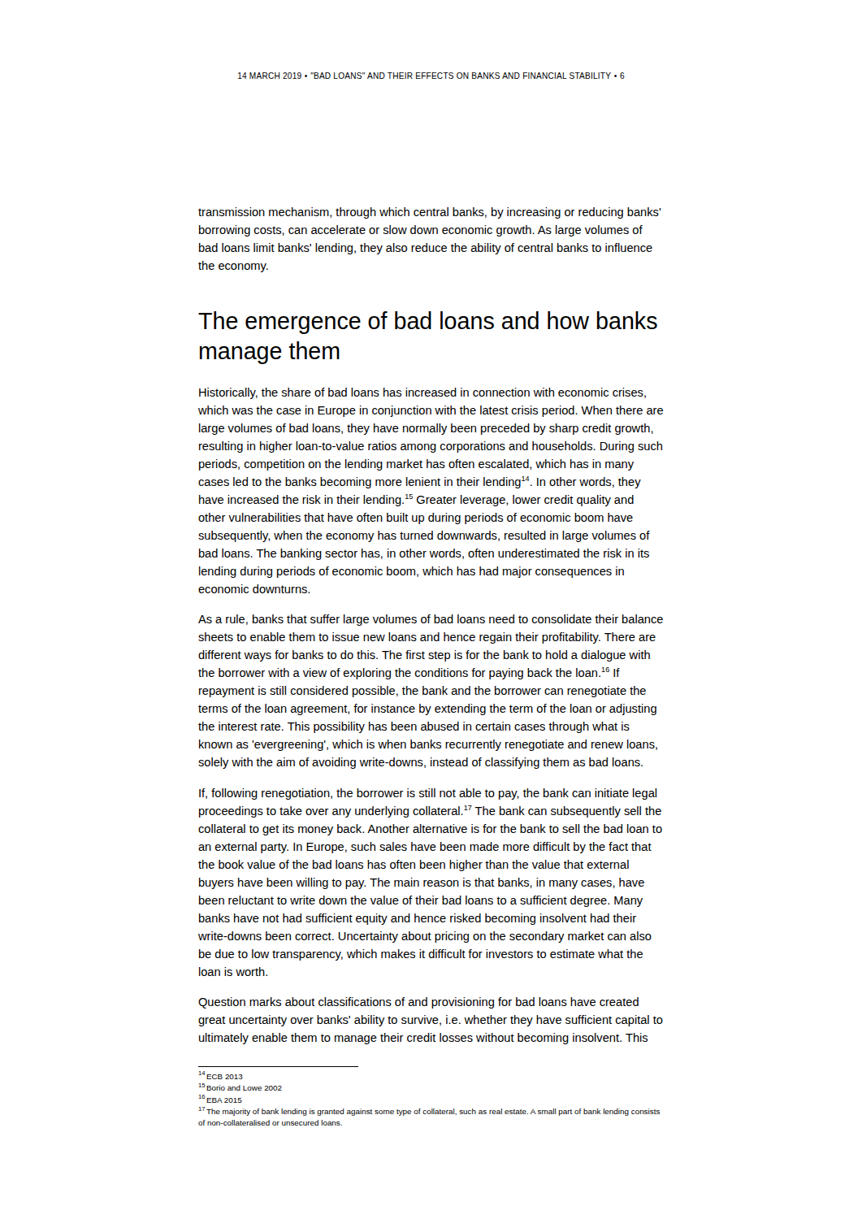14 MARCH 2019•"BAD LOANS" AND THEIR EFFECTS ON BANKS AND FINANCIAL STABILITY•6
transmission mechanism, through which central banks, by increasing or reducing banks' borrowing costs, can accelerate or slow down economic growth. As large volumes of bad loans limit banks' lending, they also reduce the ability of central banks to influence the economy.
The emergence of bad loans and how banks manage them
Historically, the share of bad loans has increased in connection with economic crises, which was the case in Europe in conjunction with the latest crisis period. When there are large volumes of bad loans, they have normally been preceded by sharp credit growth, resulting in higher loan-to-value ratios among corporations and households. During such periods, competition on the lending market has often escalated, which has in many cases led to the banks becoming more lenient in their lending14. In other words, they have increased the risk in their lending.15 Greater leverage, lower credit quality and other vulnerabilities that have often built up during periods of economic boom have subsequently, when the economy has turned downwards, resulted in large volumes of bad loans. The banking sector has, in other words, often underestimated the risk in its lending during periods of economic boom, which has had major consequences in economic downturns.
As a rule, banks that suffer large volumes of bad loans need to consolidate their balance sheets to enable them to issue new loans and hence regain their profitability. There are different ways for banks to do this. The first step is for the bank to hold a dialogue with the borrower with a view of exploring the conditions for paying back the loan.16 If repayment is still considered possible, the bank and the borrower can renegotiate the terms of the loan agreement, for instance by extending the term of the loan or adjusting the interest rate. This possibility has been abused in certain cases through what is known as 'evergreening', which is when banks recurrently renegotiate and renew loans, solely with the aim of avoiding write-downs, instead of classifying them as bad loans.
If, following renegotiation, the borrower is still not able to pay, the bank can initiate legal proceedings to take over any underlying collateral.17 The bank can subsequently sell the collateral to get its money back. Another alternative is for the bank to sell the bad loan to an external party. In Europe, such sales have been made more difficult by the fact that the book value of the bad loans has often been higher than the value that external buyers have been willing to pay. The main reason is that banks, in many cases, have been reluctant to write down the value of their bad loans to a sufficient degree. Many banks have not had sufficient equity and hence risked becoming insolvent had their write-downs been correct. Uncertainty about pricing on the secondary market can also be due to low transparency, which makes it difficult for investors to estimate what the loan is worth.
Question marks about classifications of and provisioning for bad loans have created great uncertainty over banks' ability to survive, i.e. whether they have sufficient capital to ultimately enable them to manage their credit losses without becoming insolvent. This
14ECB 2013
15Borio and Lowe 2002
16EBA 2015
17The majority of bank lending is granted against some type of collateral, such as real estate. A small part of bank lending consists of non-collateralised or unsecured loans.